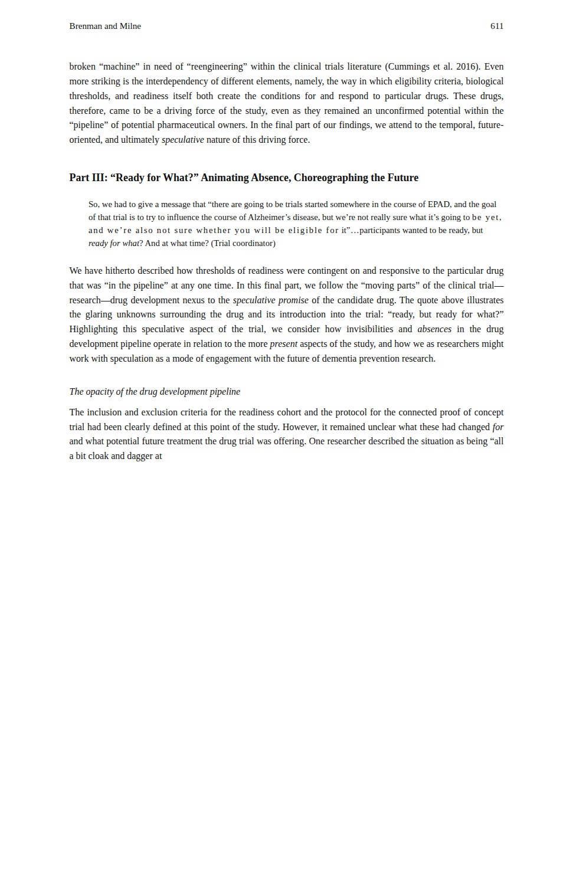Brenman and Milne 611
broken “machine” in need of “reengineering” within the clinical trials literature (Cummings et al. 2016). Even more striking is the interdependency of different elements, namely, the way in which eligibility criteria, biological thresholds, and readiness itself both create the conditions for and respond to particular drugs. These drugs, therefore, came to be a driving force of the study, even as they remained an unconfirmed potential within the “pipeline” of potential pharmaceutical owners. In the final part of our findings, we attend to the temporal, future-oriented, and ultimately speculative nature of this driving force.
Part III: “Ready for What?” Animating Absence, Choreographing the Future
So, we had to give a message that “there are going to be trials started somewhere in the course of EPAD, and the goal of that trial is to try to influence the course of Alzheimer’s disease, but we’re not really sure what it’s going to be yet, and we’re also not sure whether you will be eligible for it” . . . participants wanted to be ready, but ready for what? And at what time? (Trial coordinator)
We have hitherto described how thresholds of readiness were contingent on and responsive to the particular drug that was “in the pipeline” at any one time. In this final part, we follow the “moving parts” of the clinical trial—research—drug development nexus to the speculative promise of the candidate drug. The quote above illustrates the glaring unknowns surrounding the drug and its introduction into the trial: “ready, but ready for what?” Highlighting this speculative aspect of the trial, we consider how invisibilities and absences in the drug development pipeline operate in relation to the more present aspects of the study, and how we as researchers might work with speculation as a mode of engagement with the future of dementia prevention research.
The opacity of the drug development pipeline
The inclusion and exclusion criteria for the readiness cohort and the protocol for the connected proof of concept trial had been clearly defined at this point of the study. However, it remained unclear what these had changed for and what potential future treatment the drug trial was offering. One researcher described the situation as being “all a bit cloak and dagger at